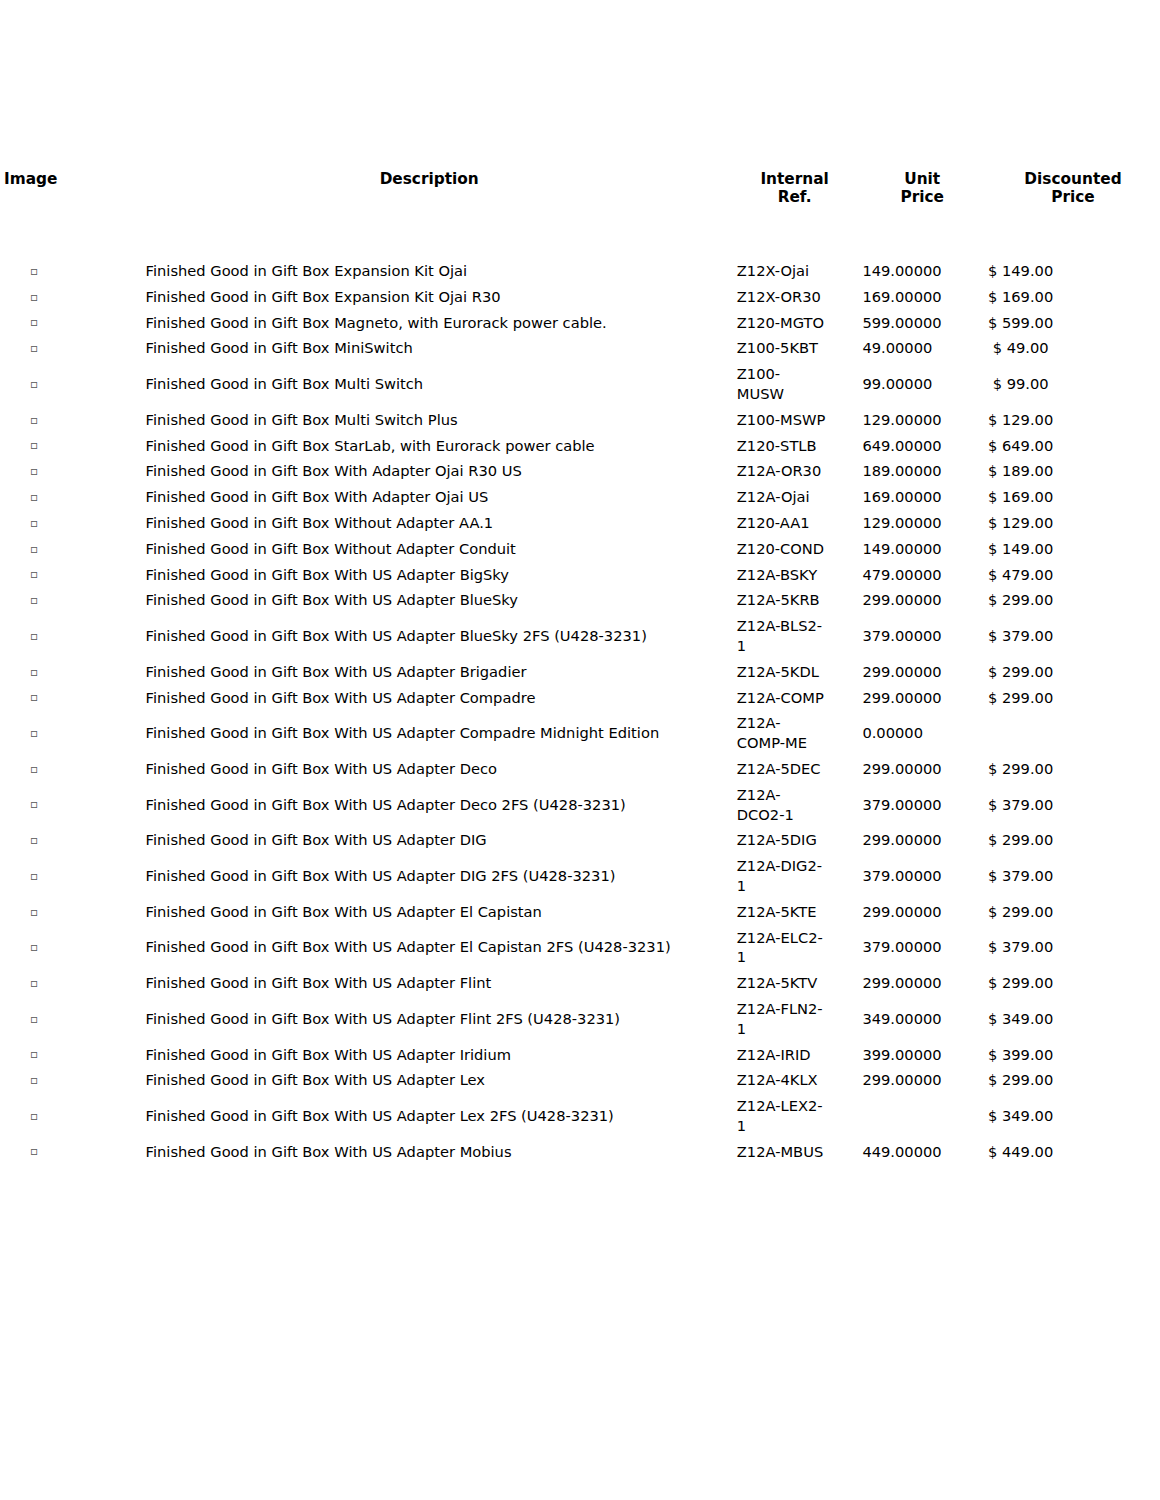| Image | Description | Internal Ref. | Unit Price | Discounted Price |
| --- | --- | --- | --- | --- |
| ▫ | Finished Good in Gift Box Expansion Kit Ojai | Z12X-Ojai | 149.00000 | $ 149.00 |
| ▫ | Finished Good in Gift Box Expansion Kit Ojai R30 | Z12X-OR30 | 169.00000 | $ 169.00 |
| ▫ | Finished Good in Gift Box Magneto, with Eurorack power cable. | Z120-MGTO | 599.00000 | $ 599.00 |
| ▫ | Finished Good in Gift Box MiniSwitch | Z100-5KBT | 49.00000 | $ 49.00 |
| ▫ | Finished Good in Gift Box Multi Switch | Z100- MUSW | 99.00000 | $ 99.00 |
| ▫ | Finished Good in Gift Box Multi Switch Plus | Z100-MSWP | 129.00000 | $ 129.00 |
| ▫ | Finished Good in Gift Box StarLab, with Eurorack power cable | Z120-STLB | 649.00000 | $ 649.00 |
| ▫ | Finished Good in Gift Box With Adapter Ojai R30 US | Z12A-OR30 | 189.00000 | $ 189.00 |
| ▫ | Finished Good in Gift Box With Adapter Ojai US | Z12A-Ojai | 169.00000 | $ 169.00 |
| ▫ | Finished Good in Gift Box Without Adapter AA.1 | Z120-AA1 | 129.00000 | $ 129.00 |
| ▫ | Finished Good in Gift Box Without Adapter Conduit | Z120-COND | 149.00000 | $ 149.00 |
| ▫ | Finished Good in Gift Box With US Adapter BigSky | Z12A-BSKY | 479.00000 | $ 479.00 |
| ▫ | Finished Good in Gift Box With US Adapter BlueSky | Z12A-5KRB | 299.00000 | $ 299.00 |
| ▫ | Finished Good in Gift Box With US Adapter BlueSky 2FS (U428-3231) | Z12A-BLS2- 1 | 379.00000 | $ 379.00 |
| ▫ | Finished Good in Gift Box With US Adapter Brigadier | Z12A-5KDL | 299.00000 | $ 299.00 |
| ▫ | Finished Good in Gift Box With US Adapter Compadre | Z12A-COMP | 299.00000 | $ 299.00 |
| ▫ | Finished Good in Gift Box With US Adapter Compadre Midnight Edition | Z12A- COMP-ME | 0.00000 | |
| ▫ | Finished Good in Gift Box With US Adapter Deco | Z12A-5DEC | 299.00000 | $ 299.00 |
| ▫ | Finished Good in Gift Box With US Adapter Deco 2FS (U428-3231) | Z12A- DCO2-1 | 379.00000 | $ 379.00 |
| ▫ | Finished Good in Gift Box With US Adapter DIG | Z12A-5DIG | 299.00000 | $ 299.00 |
| ▫ | Finished Good in Gift Box With US Adapter DIG 2FS (U428-3231) | Z12A-DIG2- 1 | 379.00000 | $ 379.00 |
| ▫ | Finished Good in Gift Box With US Adapter El Capistan | Z12A-5KTE | 299.00000 | $ 299.00 |
| ▫ | Finished Good in Gift Box With US Adapter El Capistan 2FS (U428-3231) | Z12A-ELC2- 1 | 379.00000 | $ 379.00 |
| ▫ | Finished Good in Gift Box With US Adapter Flint | Z12A-5KTV | 299.00000 | $ 299.00 |
| ▫ | Finished Good in Gift Box With US Adapter Flint 2FS (U428-3231) | Z12A-FLN2- 1 | 349.00000 | $ 349.00 |
| ▫ | Finished Good in Gift Box With US Adapter Iridium | Z12A-IRID | 399.00000 | $ 399.00 |
| ▫ | Finished Good in Gift Box With US Adapter Lex | Z12A-4KLX | 299.00000 | $ 299.00 |
| ▫ | Finished Good in Gift Box With US Adapter Lex 2FS (U428-3231) | Z12A-LEX2- 1 | | $ 349.00 |
| ▫ | Finished Good in Gift Box With US Adapter Mobius | Z12A-MBUS | 449.00000 | $ 449.00 |